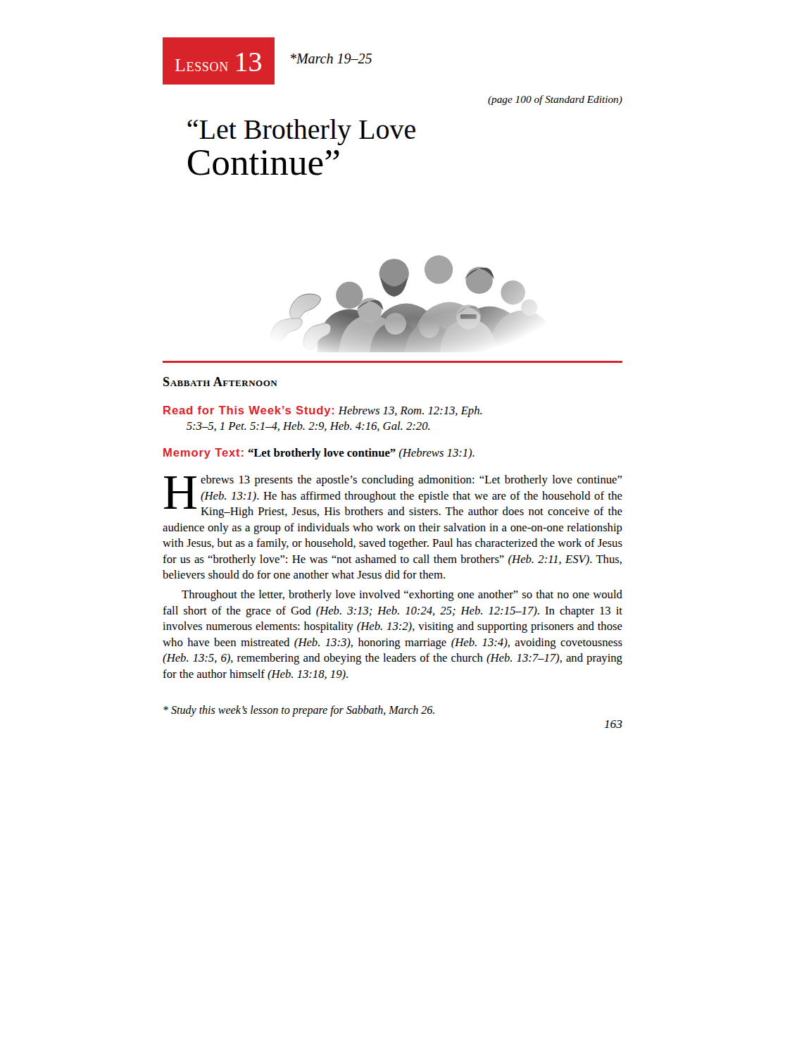Lesson 13
*March 19–25
(page 100 of Standard Edition)
“Let Brotherly LoveContinue”
Sabbath Afternoon
Read for This Week’s Study: Hebrews 13, Rom. 12:13, Eph. 5:3–5, 1 Pet. 5:1–4, Heb. 2:9, Heb. 4:16, Gal. 2:20.
Memory Text: “Let brotherly love continue” (Hebrews 13:1).
Hebrews 13 presents the apostle’s concluding admonition: “Let brotherly love continue” (Heb. 13:1). He has affirmed throughout the epistle that we are of the household of the King–High Priest, Jesus, His brothers and sisters. The author does not conceive of the audience only as a group of individuals who work on their salvation in a one-on-one relationship with Jesus, but as a family, or household, saved together. Paul has characterized the work of Jesus for us as “brotherly love”: He was “not ashamed to call them brothers” (Heb. 2:11, ESV). Thus, believers should do for one another what Jesus did for them.
Throughout the letter, brotherly love involved “exhorting one another” so that no one would fall short of the grace of God (Heb. 3:13; Heb. 10:24, 25; Heb. 12:15–17). In chapter 13 it involves numerous elements: hospitality (Heb. 13:2), visiting and supporting prisoners and those who have been mistreated (Heb. 13:3), honoring marriage (Heb. 13:4), avoiding covetousness (Heb. 13:5, 6), remembering and obeying the leaders of the church (Heb. 13:7–17), and praying for the author himself (Heb. 13:18, 19).
* Study this week’s lesson to prepare for Sabbath, March 26.
163